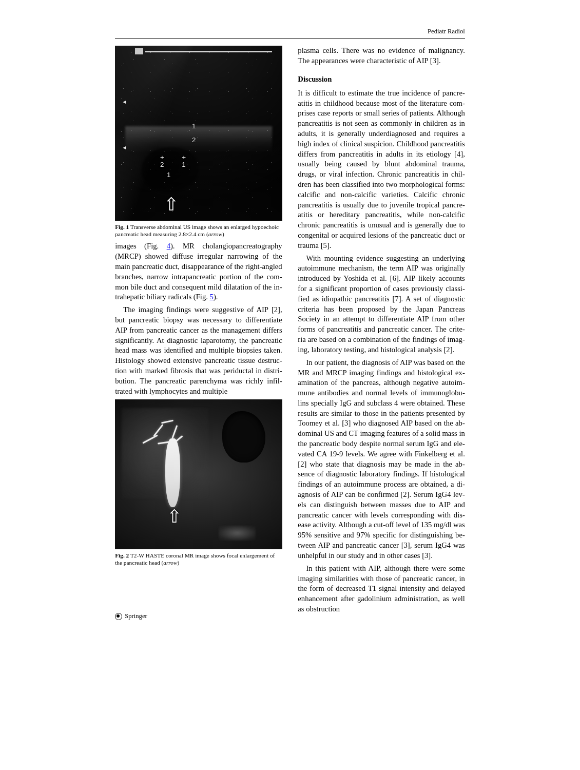Pediatr Radiol
◄
◄
+
2
+
1
1
2
1
⇧
Fig. 1 Transverse abdominal US image shows an enlarged hypoechoic pancreatic head measuring 2.8×2.4 cm (arrow)
images (Fig. 4). MR cholangiopancreatography (MRCP) showed diffuse irregular narrowing of the main pancreatic duct, disappearance of the right-angled branches, narrow intrapancreatic portion of the common bile duct and consequent mild dilatation of the intrahepatic biliary radicals (Fig. 5).
The imaging findings were suggestive of AIP [2], but pancreatic biopsy was necessary to differentiate AIP from pancreatic cancer as the management differs significantly. At diagnostic laparotomy, the pancreatic head mass was identified and multiple biopsies taken. Histology showed extensive pancreatic tissue destruction with marked fibrosis that was periductal in distribution. The pancreatic parenchyma was richly infiltrated with lymphocytes and multiple
⇧
Fig. 2 T2-W HASTE coronal MR image shows focal enlargement of the pancreatic head (arrow)
plasma cells. There was no evidence of malignancy. The appearances were characteristic of AIP [3].
Discussion
It is difficult to estimate the true incidence of pancreatitis in childhood because most of the literature comprises case reports or small series of patients. Although pancreatitis is not seen as commonly in children as in adults, it is generally underdiagnosed and requires a high index of clinical suspicion. Childhood pancreatitis differs from pancreatitis in adults in its etiology [4], usually being caused by blunt abdominal trauma, drugs, or viral infection. Chronic pancreatitis in children has been classified into two morphological forms: calcific and non-calcific varieties. Calcific chronic pancreatitis is usually due to juvenile tropical pancreatitis or hereditary pancreatitis, while non-calcific chronic pancreatitis is unusual and is generally due to congenital or acquired lesions of the pancreatic duct or trauma [5].
With mounting evidence suggesting an underlying autoimmune mechanism, the term AIP was originally introduced by Yoshida et al. [6]. AIP likely accounts for a significant proportion of cases previously classified as idiopathic pancreatitis [7]. A set of diagnostic criteria has been proposed by the Japan Pancreas Society in an attempt to differentiate AIP from other forms of pancreatitis and pancreatic cancer. The criteria are based on a combination of the findings of imaging, laboratory testing, and histological analysis [2].
In our patient, the diagnosis of AIP was based on the MR and MRCP imaging findings and histological examination of the pancreas, although negative autoimmune antibodies and normal levels of immunoglobulins specially IgG and subclass 4 were obtained. These results are similar to those in the patients presented by Toomey et al. [3] who diagnosed AIP based on the abdominal US and CT imaging features of a solid mass in the pancreatic body despite normal serum IgG and elevated CA 19-9 levels. We agree with Finkelberg et al. [2] who state that diagnosis may be made in the absence of diagnostic laboratory findings. If histological findings of an autoimmune process are obtained, a diagnosis of AIP can be confirmed [2]. Serum IgG4 levels can distinguish between masses due to AIP and pancreatic cancer with levels corresponding with disease activity. Although a cut-off level of 135 mg/dl was 95% sensitive and 97% specific for distinguishing between AIP and pancreatic cancer [3], serum IgG4 was unhelpful in our study and in other cases [3].
In this patient with AIP, although there were some imaging similarities with those of pancreatic cancer, in the form of decreased T1 signal intensity and delayed enhancement after gadolinium administration, as well as obstruction
Springer